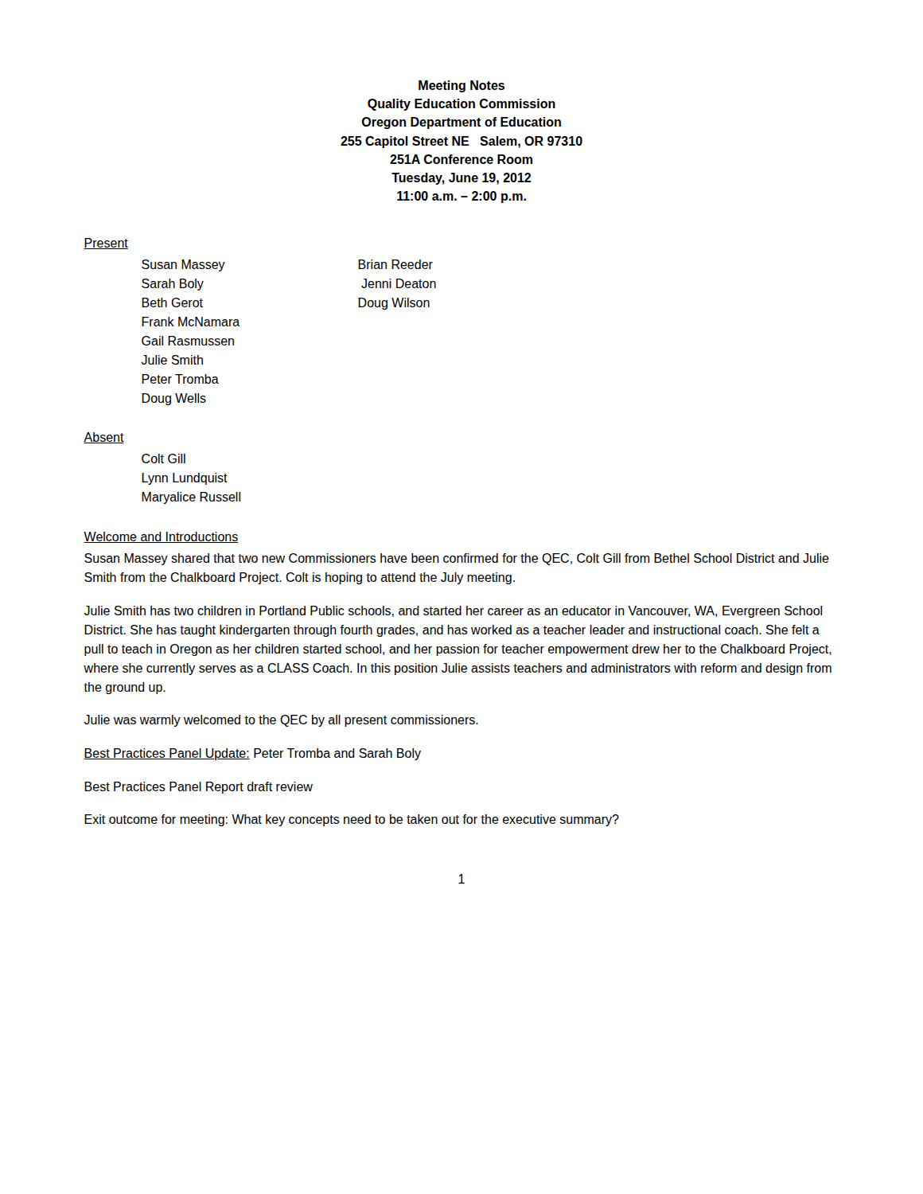Meeting Notes
Quality Education Commission
Oregon Department of Education
255 Capitol Street NE Salem, OR 97310
251A Conference Room
Tuesday, June 19, 2012
11:00 a.m. – 2:00 p.m.
Present
| Susan Massey | Brian Reeder |
| Sarah Boly | Jenni Deaton |
| Beth Gerot | Doug Wilson |
| Frank McNamara | |
| Gail Rasmussen | |
| Julie Smith | |
| Peter Tromba | |
| Doug Wells | |
Absent
Colt Gill
Lynn Lundquist
Maryalice Russell
Welcome and Introductions
Susan Massey shared that two new Commissioners have been confirmed for the QEC, Colt Gill from Bethel School District and Julie Smith from the Chalkboard Project. Colt is hoping to attend the July meeting.
Julie Smith has two children in Portland Public schools, and started her career as an educator in Vancouver, WA, Evergreen School District. She has taught kindergarten through fourth grades, and has worked as a teacher leader and instructional coach. She felt a pull to teach in Oregon as her children started school, and her passion for teacher empowerment drew her to the Chalkboard Project, where she currently serves as a CLASS Coach. In this position Julie assists teachers and administrators with reform and design from the ground up.
Julie was warmly welcomed to the QEC by all present commissioners.
Best Practices Panel Update: Peter Tromba and Sarah Boly
Best Practices Panel Report draft review
Exit outcome for meeting: What key concepts need to be taken out for the executive summary?
1